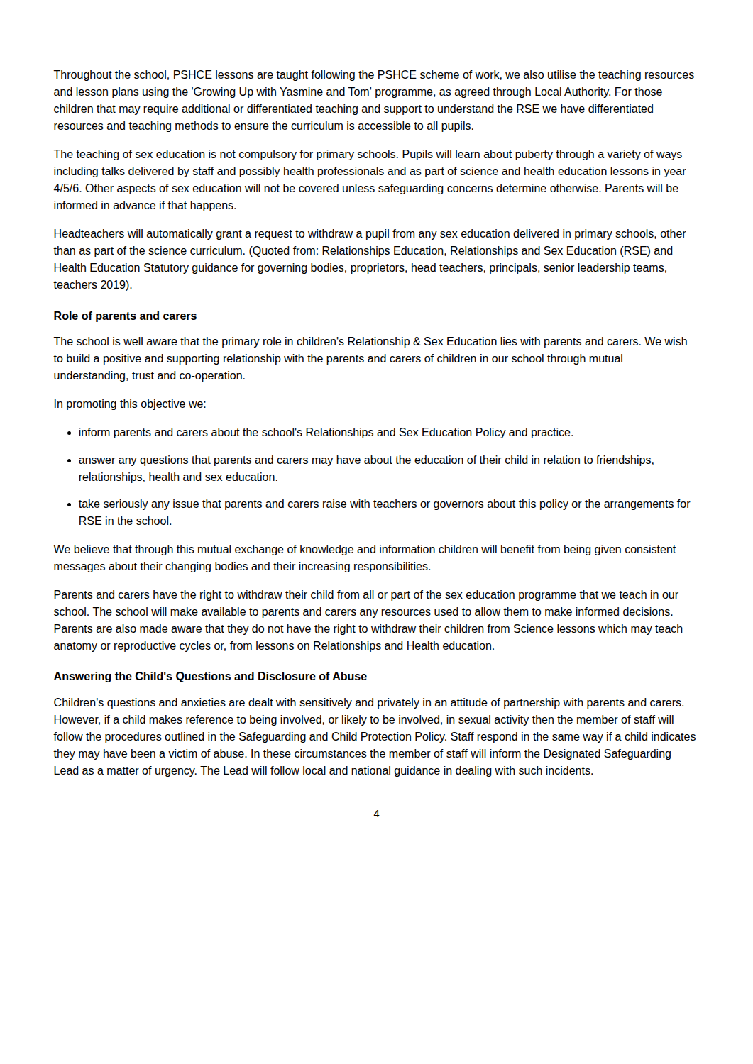Throughout the school, PSHCE lessons are taught following the PSHCE scheme of work, we also utilise the teaching resources and lesson plans using the 'Growing Up with Yasmine and Tom' programme, as agreed through Local Authority. For those children that may require additional or differentiated teaching and support to understand the RSE we have differentiated resources and teaching methods to ensure the curriculum is accessible to all pupils.
The teaching of sex education is not compulsory for primary schools. Pupils will learn about puberty through a variety of ways including talks delivered by staff and possibly health professionals and as part of science and health education lessons in year 4/5/6. Other aspects of sex education will not be covered unless safeguarding concerns determine otherwise. Parents will be informed in advance if that happens.
Headteachers will automatically grant a request to withdraw a pupil from any sex education delivered in primary schools, other than as part of the science curriculum. (Quoted from: Relationships Education, Relationships and Sex Education (RSE) and Health Education Statutory guidance for governing bodies, proprietors, head teachers, principals, senior leadership teams, teachers 2019).
Role of parents and carers
The school is well aware that the primary role in children's Relationship & Sex Education lies with parents and carers. We wish to build a positive and supporting relationship with the parents and carers of children in our school through mutual understanding, trust and co-operation.
In promoting this objective we:
inform parents and carers about the school's Relationships and Sex Education Policy and practice.
answer any questions that parents and carers may have about the education of their child in relation to friendships, relationships, health and sex education.
take seriously any issue that parents and carers raise with teachers or governors about this policy or the arrangements for RSE in the school.
We believe that through this mutual exchange of knowledge and information children will benefit from being given consistent messages about their changing bodies and their increasing responsibilities.
Parents and carers have the right to withdraw their child from all or part of the sex education programme that we teach in our school. The school will make available to parents and carers any resources used to allow them to make informed decisions. Parents are also made aware that they do not have the right to withdraw their children from Science lessons which may teach anatomy or reproductive cycles or, from lessons on Relationships and Health education.
Answering the Child's Questions and Disclosure of Abuse
Children's questions and anxieties are dealt with sensitively and privately in an attitude of partnership with parents and carers. However, if a child makes reference to being involved, or likely to be involved, in sexual activity then the member of staff will follow the procedures outlined in the Safeguarding and Child Protection Policy. Staff respond in the same way if a child indicates they may have been a victim of abuse. In these circumstances the member of staff will inform the Designated Safeguarding Lead as a matter of urgency. The Lead will follow local and national guidance in dealing with such incidents.
4